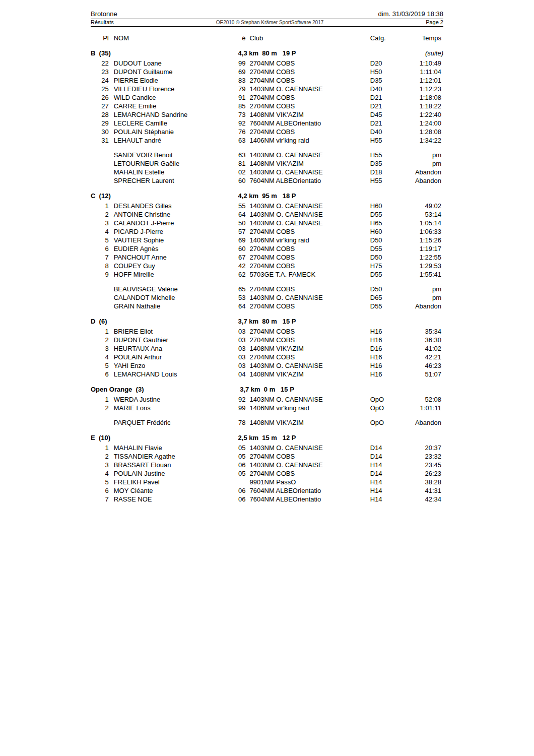Brotonne
dim. 31/03/2019 18:38
Résultats
OE2010 © Stephan Krämer SportSoftware 2017
Page 2
| Pl | NOM | é | Club | Catg. | Temps |
| --- | --- | --- | --- | --- | --- |
B (35)
4,3 km 80 m 19 P
(suite)
| 22 | DUDOUT Loane | 99 | 2704NM COBS | D20 | 1:10:49 |
| 23 | DUPONT Guillaume | 69 | 2704NM COBS | H50 | 1:11:04 |
| 24 | PIERRE Elodie | 83 | 2704NM COBS | D35 | 1:12:01 |
| 25 | VILLEDIEU Florence | 79 | 1403NM O. CAENNAISE | D40 | 1:12:23 |
| 26 | WILD Candice | 91 | 2704NM COBS | D21 | 1:18:08 |
| 27 | CARRE Emilie | 85 | 2704NM COBS | D21 | 1:18:22 |
| 28 | LEMARCHAND Sandrine | 73 | 1408NM VIK'AZIM | D45 | 1:22:40 |
| 29 | LECLERE Camille | 92 | 7604NM ALBEOrientatio | D21 | 1:24:00 |
| 30 | POULAIN Stéphanie | 76 | 2704NM COBS | D40 | 1:28:08 |
| 31 | LEHAULT andré | 63 | 1406NM vir'king raid | H55 | 1:34:22 |
| | SANDEVOIR Benoit | 63 | 1403NM O. CAENNAISE | H55 | pm |
| | LETOURNEUR Gaëlle | 81 | 1408NM VIK'AZIM | D35 | pm |
| | MAHALIN Estelle | 02 | 1403NM O. CAENNAISE | D18 | Abandon |
| | SPRECHER Laurent | 60 | 7604NM ALBEOrientatio | H55 | Abandon |
C (12)
4,2 km 95 m 18 P
| 1 | DESLANDES Gilles | 55 | 1403NM O. CAENNAISE | H60 | 49:02 |
| 2 | ANTOINE Christine | 64 | 1403NM O. CAENNAISE | D55 | 53:14 |
| 3 | CALANDOT J-Pierre | 50 | 1403NM O. CAENNAISE | H65 | 1:05:14 |
| 4 | PICARD J-Pierre | 57 | 2704NM COBS | H60 | 1:06:33 |
| 5 | VAUTIER Sophie | 69 | 1406NM vir'king raid | D50 | 1:15:26 |
| 6 | EUDIER Agnès | 60 | 2704NM COBS | D55 | 1:19:17 |
| 7 | PANCHOUT Anne | 67 | 2704NM COBS | D50 | 1:22:55 |
| 8 | COUPEY Guy | 42 | 2704NM COBS | H75 | 1:29:53 |
| 9 | HOFF Mireille | 62 | 5703GE T.A. FAMECK | D55 | 1:55:41 |
| | BEAUVISAGE Valérie | 65 | 2704NM COBS | D50 | pm |
| | CALANDOT Michelle | 53 | 1403NM O. CAENNAISE | D65 | pm |
| | GRAIN Nathalie | 64 | 2704NM COBS | D55 | Abandon |
D (6)
3,7 km 80 m 15 P
| 1 | BRIERE Eliot | 03 | 2704NM COBS | H16 | 35:34 |
| 2 | DUPONT Gauthier | 03 | 2704NM COBS | H16 | 36:30 |
| 3 | HEURTAUX Ana | 03 | 1408NM VIK'AZIM | D16 | 41:02 |
| 4 | POULAIN Arthur | 03 | 2704NM COBS | H16 | 42:21 |
| 5 | YAHI Enzo | 03 | 1403NM O. CAENNAISE | H16 | 46:23 |
| 6 | LEMARCHAND Louis | 04 | 1408NM VIK'AZIM | H16 | 51:07 |
Open Orange (3)
3,7 km 0 m 15 P
| 1 | WERDA Justine | 92 | 1403NM O. CAENNAISE | OpO | 52:08 |
| 2 | MARIE Loris | 99 | 1406NM vir'king raid | OpO | 1:01:11 |
| | PARQUET Frédéric | 78 | 1408NM VIK'AZIM | OpO | Abandon |
E (10)
2,5 km 15 m 12 P
| 1 | MAHALIN Flavie | 05 | 1403NM O. CAENNAISE | D14 | 20:37 |
| 2 | TISSANDIER Agathe | 05 | 2704NM COBS | D14 | 23:32 |
| 3 | BRASSART Elouan | 06 | 1403NM O. CAENNAISE | H14 | 23:45 |
| 4 | POULAIN Justine | 05 | 2704NM COBS | D14 | 26:23 |
| 5 | FRELIKH Pavel | | 9901NM PassO | H14 | 38:28 |
| 6 | MOY Cléante | 06 | 7604NM ALBEOrientatio | H14 | 41:31 |
| 7 | RASSE NOE | 06 | 7604NM ALBEOrientatio | H14 | 42:34 |